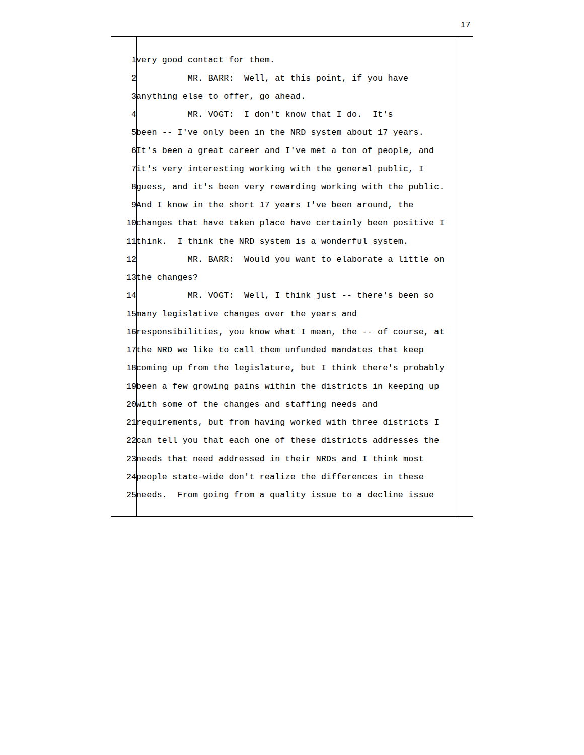17
| 1 | very good contact for them. |
| 2 | MR. BARR: Well, at this point, if you have |
| 3 | anything else to offer, go ahead. |
| 4 | MR. VOGT: I don't know that I do. It's |
| 5 | been -- I've only been in the NRD system about 17 years. |
| 6 | It's been a great career and I've met a ton of people, and |
| 7 | it's very interesting working with the general public, I |
| 8 | guess, and it's been very rewarding working with the public. |
| 9 | And I know in the short 17 years I've been around, the |
| 10 | changes that have taken place have certainly been positive I |
| 11 | think. I think the NRD system is a wonderful system. |
| 12 | MR. BARR: Would you want to elaborate a little on |
| 13 | the changes? |
| 14 | MR. VOGT: Well, I think just -- there's been so |
| 15 | many legislative changes over the years and |
| 16 | responsibilities, you know what I mean, the -- of course, at |
| 17 | the NRD we like to call them unfunded mandates that keep |
| 18 | coming up from the legislature, but I think there's probably |
| 19 | been a few growing pains within the districts in keeping up |
| 20 | with some of the changes and staffing needs and |
| 21 | requirements, but from having worked with three districts I |
| 22 | can tell you that each one of these districts addresses the |
| 23 | needs that need addressed in their NRDs and I think most |
| 24 | people state-wide don't realize the differences in these |
| 25 | needs. From going from a quality issue to a decline issue |